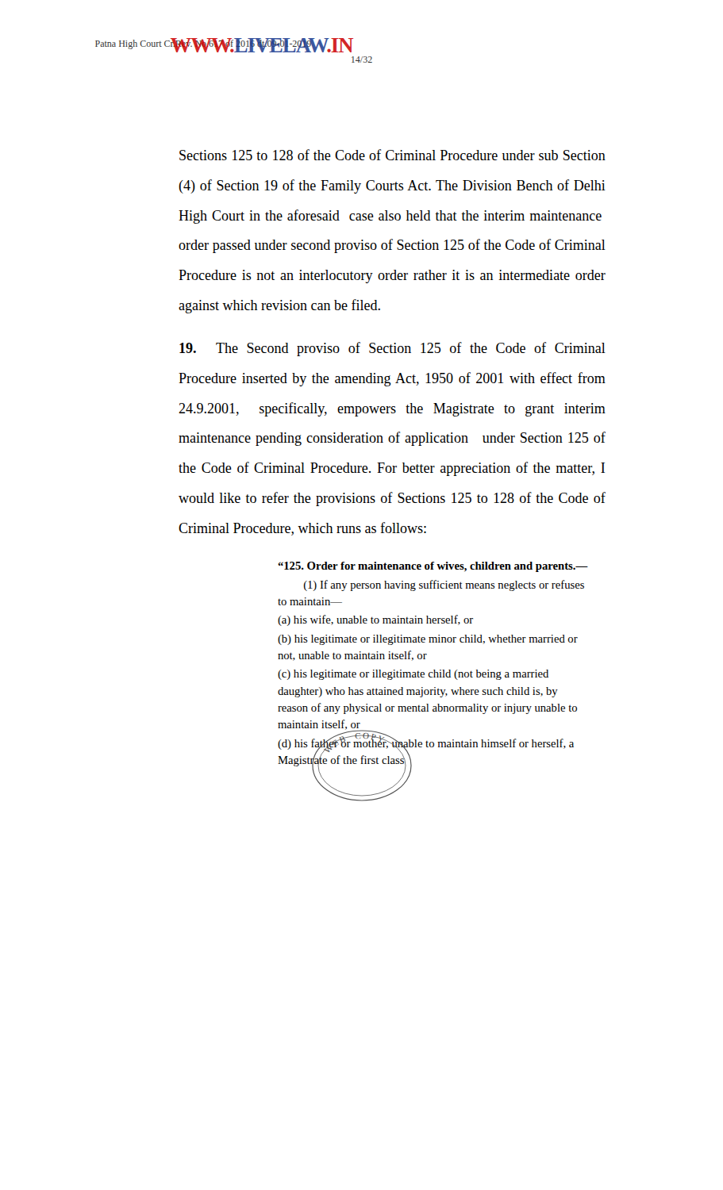Patna High Court Cr.Rev. No.617 of 2016 dt.09-01-2019 WWW.LIVELAW.IN 14/32
Sections 125 to 128 of the Code of Criminal Procedure under sub Section (4) of Section 19 of the Family Courts Act. The Division Bench of Delhi High Court in the aforesaid case also held that the interim maintenance order passed under second proviso of Section 125 of the Code of Criminal Procedure is not an interlocutory order rather it is an intermediate order against which revision can be filed.
19. The Second proviso of Section 125 of the Code of Criminal Procedure inserted by the amending Act, 1950 of 2001 with effect from 24.9.2001, specifically, empowers the Magistrate to grant interim maintenance pending consideration of application under Section 125 of the Code of Criminal Procedure. For better appreciation of the matter, I would like to refer the provisions of Sections 125 to 128 of the Code of Criminal Procedure, which runs as follows:
“125. Order for maintenance of wives, children and parents.—
(1) If any person having sufficient means neglects or refuses to maintain—
(a) his wife, unable to maintain herself, or
(b) his legitimate or illegitimate minor child, whether married or not, unable to maintain itself, or
(c) his legitimate or illegitimate child (not being a married daughter) who has attained majority, where such child is, by reason of any physical or mental abnormality or injury unable to maintain itself, or
(d) his father or mother, unable to maintain himself or herself, a Magistrate of the first class
WEB COPY